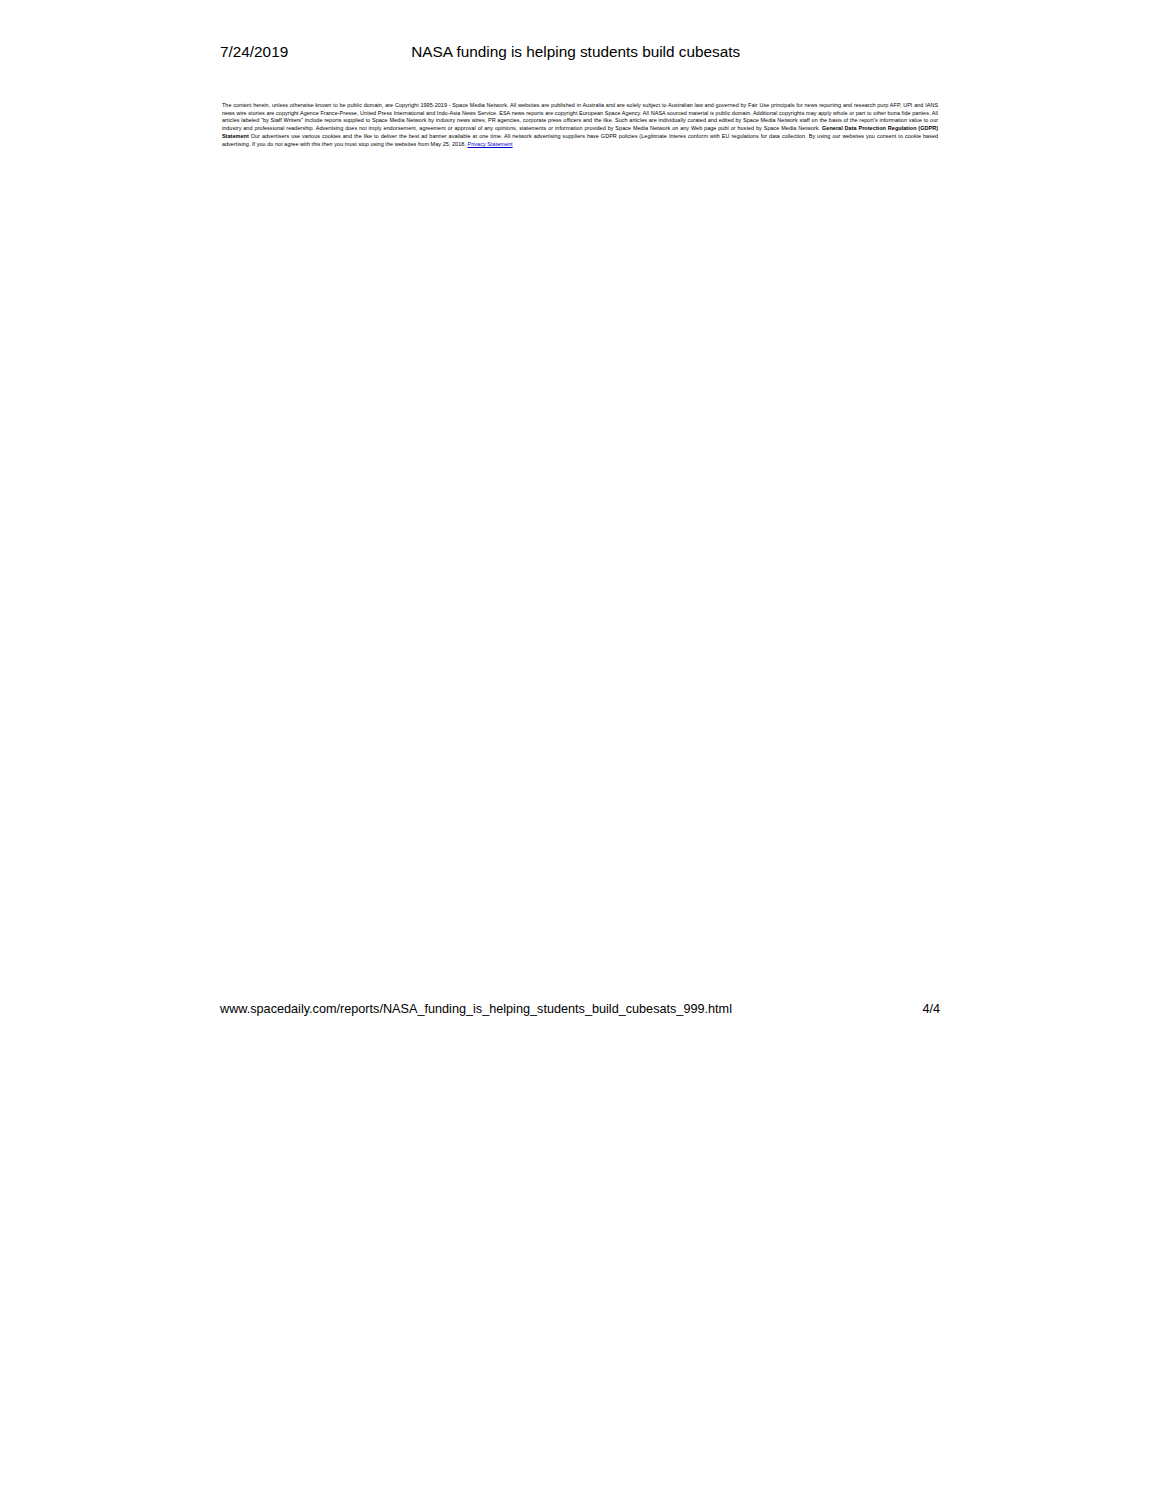7/24/2019 NASA funding is helping students build cubesats
The content herein, unless otherwise known to be public domain, are Copyright 1995-2019 - Space Media Network. All websites are published in Australia and are solely subject to Australian law and governed by Fair Use principals for news reporting and research purp AFP, UPI and IANS news wire stories are copyright Agence France-Presse, United Press International and Indo-Asia News Service. ESA news reports are copyright European Space Agency. All NASA sourced material is public domain. Additional copyrights may apply whole or part to other bona fide parties. All articles labeled "by Staff Writers" include reports supplied to Space Media Network by industry news wires, PR agencies, corporate press officers and the like. Such articles are individually curated and edited by Space Media Network staff on the basis of the report's information value to our industry and professional readership. Advertising does not imply endorsement, agreement or approval of any opinions, statements or information provided by Space Media Network on any Web page publ or hosted by Space Media Network. General Data Protection Regulation (GDPR) Statement Our advertisers use various cookies and the like to deliver the best ad banner available at one time. All network advertising suppliers have GDPR policies (Legitimate Interes conform with EU regulations for data collection. By using our websites you consent to cookie based advertising. If you do not agree with this then you must stop using the websites from May 25, 2018. Privacy Statement
www.spacedaily.com/reports/NASA_funding_is_helping_students_build_cubesats_999.html 4/4